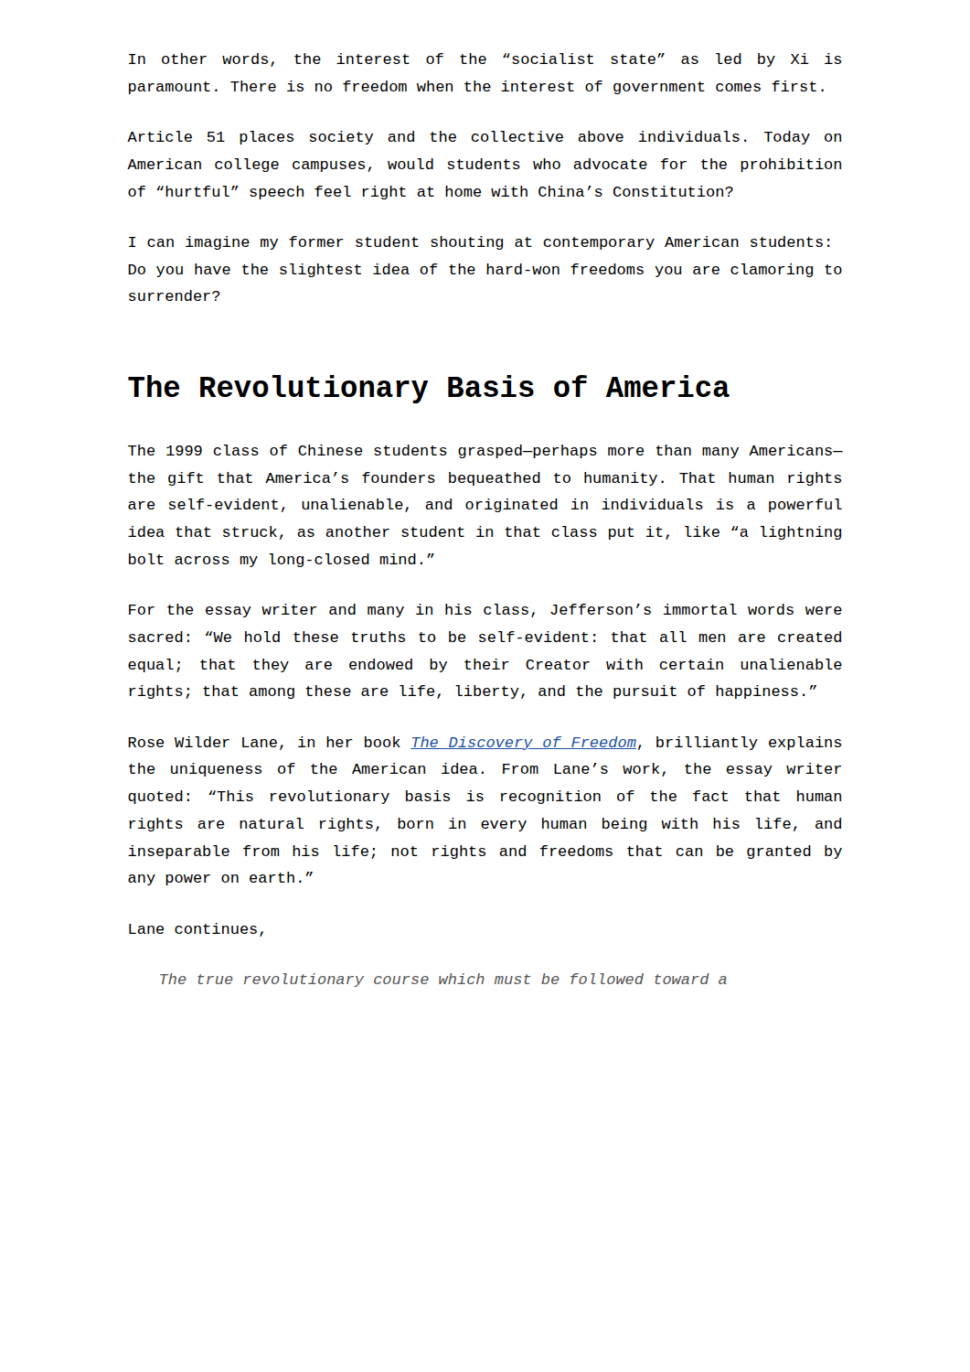In other words, the interest of the “socialist state” as led by Xi is paramount. There is no freedom when the interest of government comes first.
Article 51 places society and the collective above individuals. Today on American college campuses, would students who advocate for the prohibition of “hurtful” speech feel right at home with China’s Constitution?
I can imagine my former student shouting at contemporary American students: Do you have the slightest idea of the hard-won freedoms you are clamoring to surrender?
The Revolutionary Basis of America
The 1999 class of Chinese students grasped—perhaps more than many Americans—the gift that America’s founders bequeathed to humanity. That human rights are self-evident, unalienable, and originated in individuals is a powerful idea that struck, as another student in that class put it, like “a lightning bolt across my long-closed mind.”
For the essay writer and many in his class, Jefferson’s immortal words were sacred: “We hold these truths to be self-evident: that all men are created equal; that they are endowed by their Creator with certain unalienable rights; that among these are life, liberty, and the pursuit of happiness.”
Rose Wilder Lane, in her book The Discovery of Freedom, brilliantly explains the uniqueness of the American idea. From Lane’s work, the essay writer quoted: “This revolutionary basis is recognition of the fact that human rights are natural rights, born in every human being with his life, and inseparable from his life; not rights and freedoms that can be granted by any power on earth.”
Lane continues,
The true revolutionary course which must be followed toward a